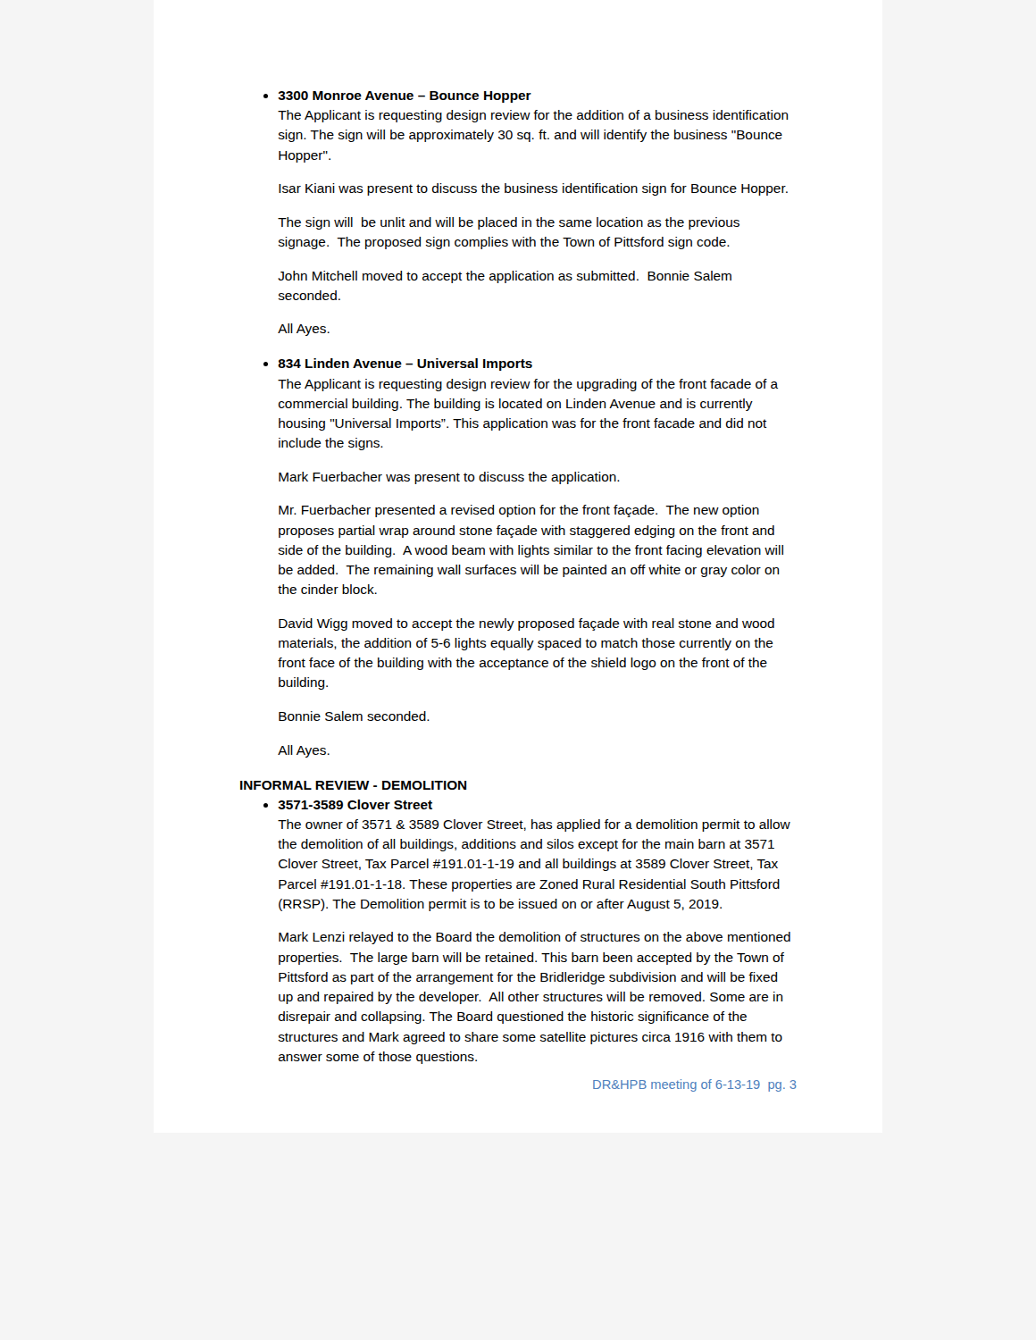3300 Monroe Avenue – Bounce Hopper
The Applicant is requesting design review for the addition of a business identification sign. The sign will be approximately 30 sq. ft. and will identify the business "Bounce Hopper".
Isar Kiani was present to discuss the business identification sign for Bounce Hopper.
The sign will be unlit and will be placed in the same location as the previous signage. The proposed sign complies with the Town of Pittsford sign code.
John Mitchell moved to accept the application as submitted. Bonnie Salem seconded.
All Ayes.
834 Linden Avenue – Universal Imports
The Applicant is requesting design review for the upgrading of the front facade of a commercial building. The building is located on Linden Avenue and is currently housing "Universal Imports”. This application was for the front facade and did not include the signs.
Mark Fuerbacher was present to discuss the application.
Mr. Fuerbacher presented a revised option for the front façade. The new option proposes partial wrap around stone façade with staggered edging on the front and side of the building. A wood beam with lights similar to the front facing elevation will be added. The remaining wall surfaces will be painted an off white or gray color on the cinder block.
David Wigg moved to accept the newly proposed façade with real stone and wood materials, the addition of 5-6 lights equally spaced to match those currently on the front face of the building with the acceptance of the shield logo on the front of the building.
Bonnie Salem seconded.
All Ayes.
INFORMAL REVIEW - DEMOLITION
3571-3589 Clover Street
The owner of 3571 & 3589 Clover Street, has applied for a demolition permit to allow the demolition of all buildings, additions and silos except for the main barn at 3571 Clover Street, Tax Parcel #191.01-1-19 and all buildings at 3589 Clover Street, Tax Parcel #191.01-1-18. These properties are Zoned Rural Residential South Pittsford (RRSP). The Demolition permit is to be issued on or after August 5, 2019.
Mark Lenzi relayed to the Board the demolition of structures on the above mentioned properties. The large barn will be retained. This barn been accepted by the Town of Pittsford as part of the arrangement for the Bridleridge subdivision and will be fixed up and repaired by the developer. All other structures will be removed. Some are in disrepair and collapsing. The Board questioned the historic significance of the structures and Mark agreed to share some satellite pictures circa 1916 with them to answer some of those questions.
DR&HPB meeting of 6-13-19 pg. 3